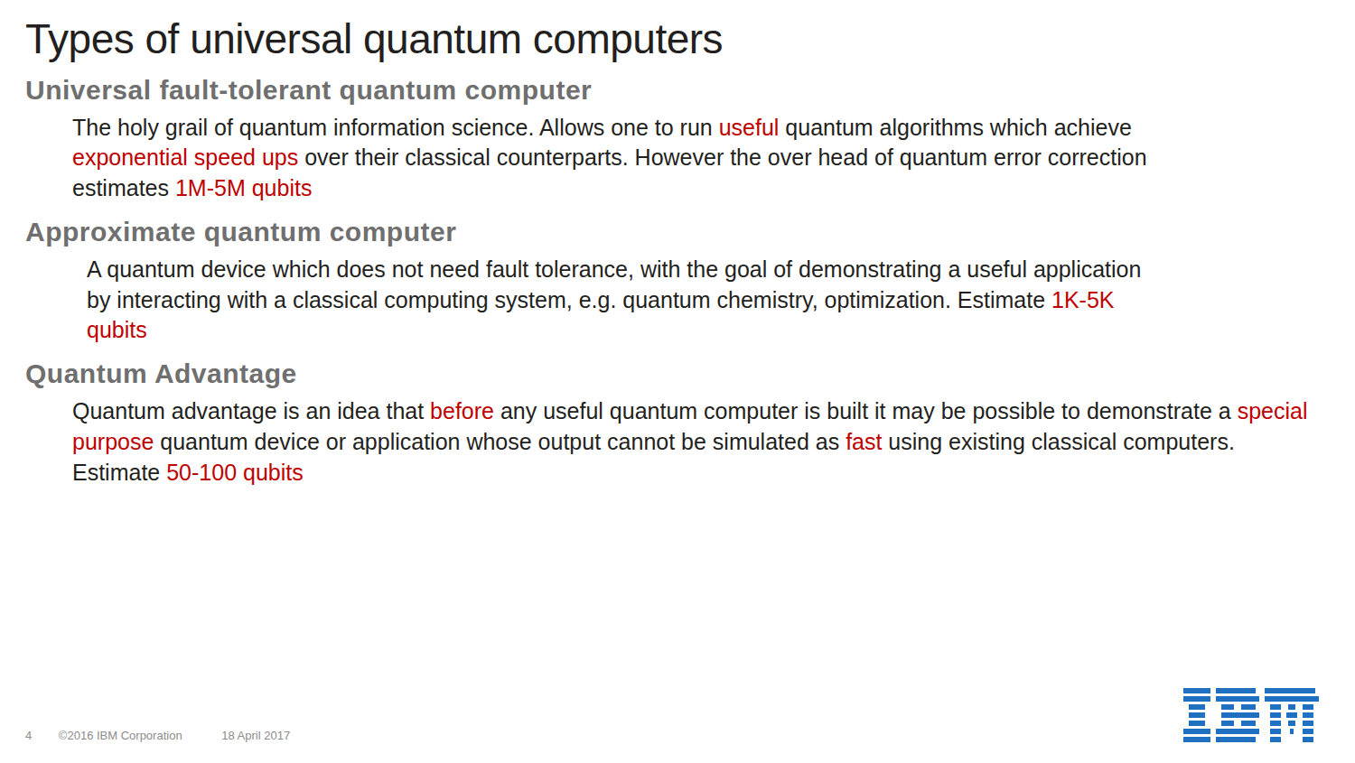Types of universal quantum computers
Universal fault-tolerant quantum computer
The holy grail of quantum information science. Allows one to run useful quantum algorithms which achieve exponential speed ups over their classical counterparts. However the over head of quantum error correction estimates 1M-5M qubits
Approximate quantum computer
A quantum device which does not need fault tolerance, with the goal of demonstrating a useful application by interacting with a classical computing system, e.g. quantum chemistry, optimization. Estimate 1K-5K qubits
Quantum Advantage
Quantum advantage is an idea that before any useful quantum computer is built it may be possible to demonstrate a special purpose quantum device or application whose output cannot be simulated as fast using existing classical computers. Estimate 50-100 qubits
4 ©2016 IBM Corporation 18 April 2017